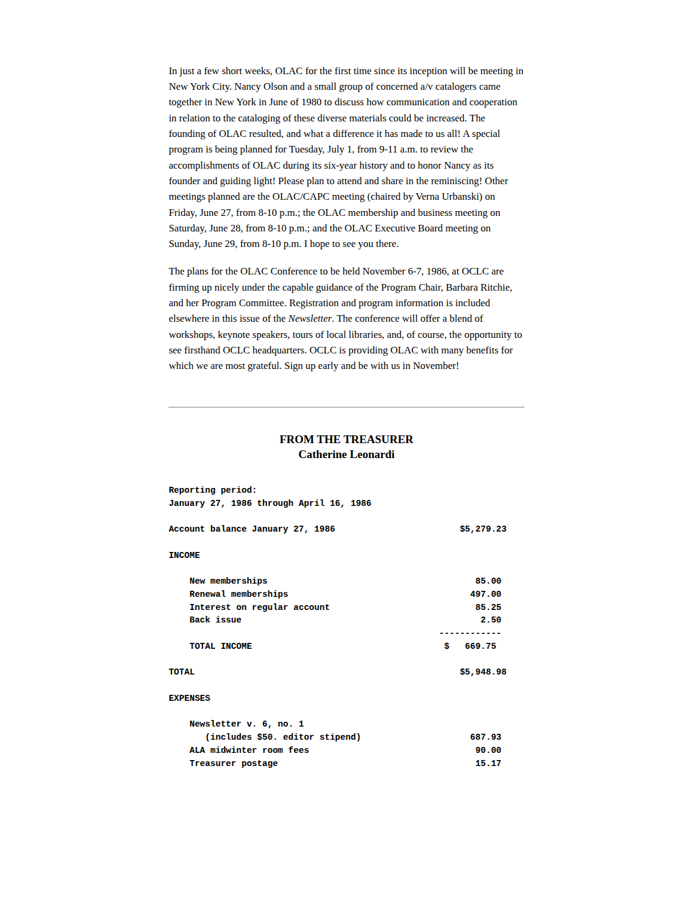In just a few short weeks, OLAC for the first time since its inception will be meeting in New York City. Nancy Olson and a small group of concerned a/v catalogers came together in New York in June of 1980 to discuss how communication and cooperation in relation to the cataloging of these diverse materials could be increased. The founding of OLAC resulted, and what a difference it has made to us all! A special program is being planned for Tuesday, July 1, from 9-11 a.m. to review the accomplishments of OLAC during its six-year history and to honor Nancy as its founder and guiding light! Please plan to attend and share in the reminiscing! Other meetings planned are the OLAC/CAPC meeting (chaired by Verna Urbanski) on Friday, June 27, from 8-10 p.m.; the OLAC membership and business meeting on Saturday, June 28, from 8-10 p.m.; and the OLAC Executive Board meeting on Sunday, June 29, from 8-10 p.m. I hope to see you there.
The plans for the OLAC Conference to be held November 6-7, 1986, at OCLC are firming up nicely under the capable guidance of the Program Chair, Barbara Ritchie, and her Program Committee. Registration and program information is included elsewhere in this issue of the Newsletter. The conference will offer a blend of workshops, keynote speakers, tours of local libraries, and, of course, the opportunity to see firsthand OCLC headquarters. OCLC is providing OLAC with many benefits for which we are most grateful. Sign up early and be with us in November!
FROM THE TREASURERCatherine Leonardi
Reporting period:
January 27, 1986 through April 16, 1986

Account balance January 27, 1986                        $5,279.23

INCOME

    New memberships                                        85.00
    Renewal memberships                                   497.00
    Interest on regular account                            85.25
    Back issue                                              2.50
                                                    ------------
    TOTAL INCOME                                     $   669.75

TOTAL                                                   $5,948.98

EXPENSES

    Newsletter v. 6, no. 1
       (includes $50. editor stipend)                     687.93
    ALA midwinter room fees                                90.00
    Treasurer postage                                      15.17